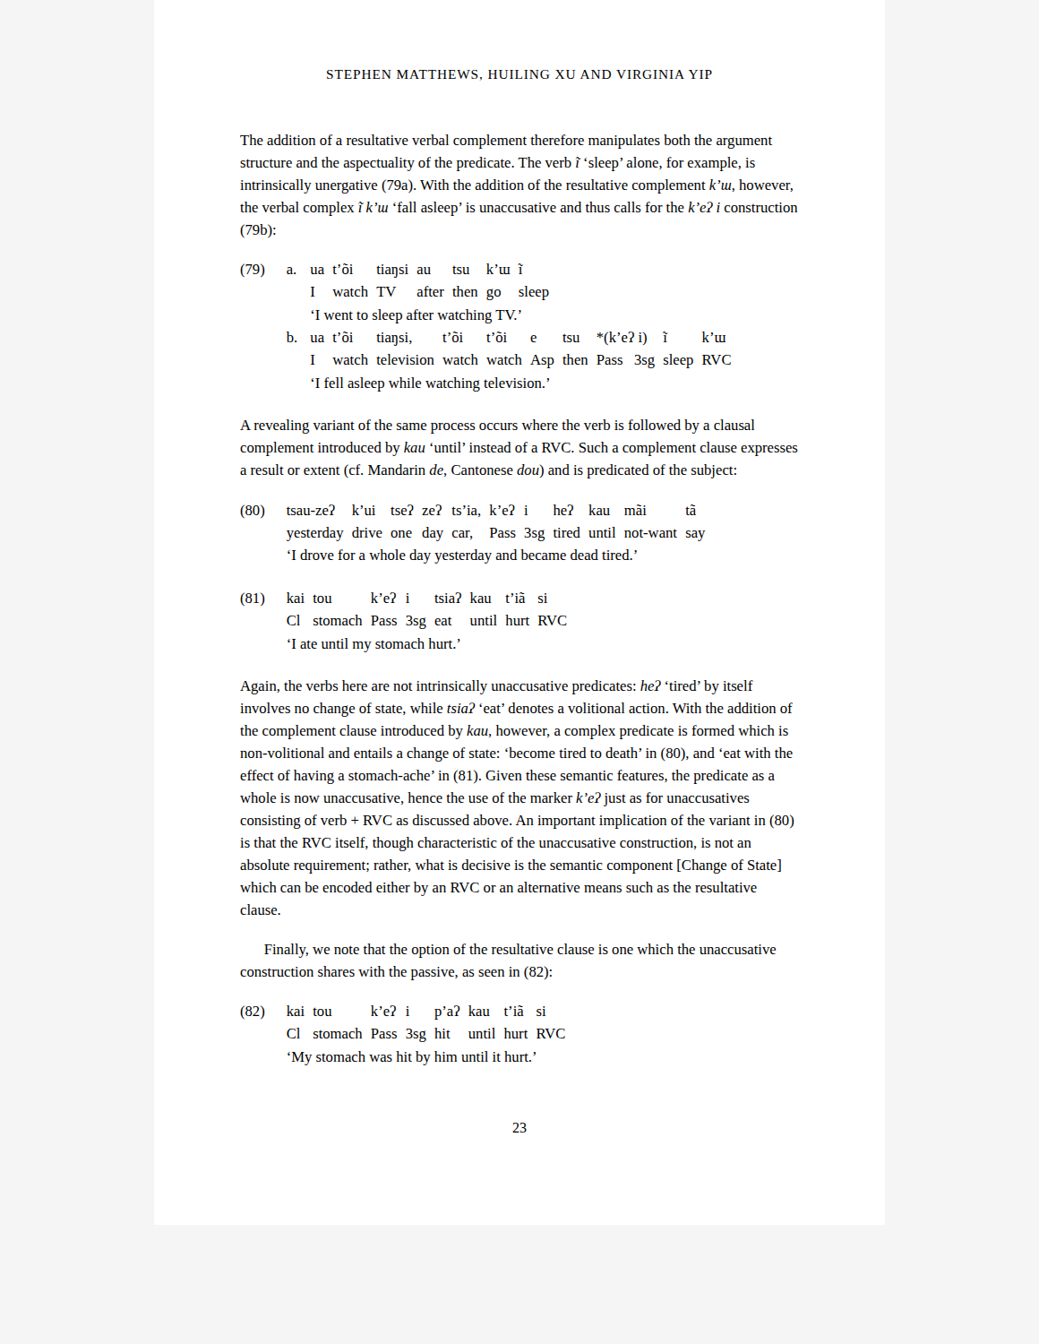STEPHEN MATTHEWS, HUILING XU AND VIRGINIA YIP
The addition of a resultative verbal complement therefore manipulates both the argument structure and the aspectuality of the predicate. The verb ĩ ‘sleep’ alone, for example, is intrinsically unergative (79a). With the addition of the resultative complement k’ɯ, however, the verbal complex ĩ k’ɯ ‘fall asleep’ is unaccusative and thus calls for the k’eʔ i construction (79b):
(79)
a.
ua
t’õi
tiaŋsi
au
tsu
k’ɯ
ĩ
I
watch
TV
after
then
go
sleep
‘I went to sleep after watching TV.’
b.
ua
t’õi
tiaŋsi,
t’õi
t’õi
e
tsu
*(k’eʔ i)
ĩ
k’ɯ
I
watch
television
watch
watch
Asp
then
Pass 3sg
sleep
RVC
‘I fell asleep while watching television.’
A revealing variant of the same process occurs where the verb is followed by a clausal complement introduced by kau ‘until’ instead of a RVC. Such a complement clause expresses a result or extent (cf. Mandarin de, Cantonese dou) and is predicated of the subject:
(80)
tsau-zeʔ
k’ui
tseʔ
zeʔ
ts’ia,
k’eʔ
i
heʔ
kau
mãi
tã
yesterday
drive
one
day
car,
Pass
3sg
tired
until
not-want
say
‘I drove for a whole day yesterday and became dead tired.’
(81)
kai
tou
k’eʔ
i
tsiaʔ
kau
t’iã
si
Cl
stomach
Pass
3sg
eat
until
hurt
RVC
‘I ate until my stomach hurt.’
Again, the verbs here are not intrinsically unaccusative predicates: heʔ ‘tired’ by itself involves no change of state, while tsiaʔ ‘eat’ denotes a volitional action. With the addition of the complement clause introduced by kau, however, a complex predicate is formed which is non-volitional and entails a change of state: ‘become tired to death’ in (80), and ‘eat with the effect of having a stomach-ache’ in (81). Given these semantic features, the predicate as a whole is now unaccusative, hence the use of the marker k’eʔ just as for unaccusatives consisting of verb + RVC as discussed above. An important implication of the variant in (80) is that the RVC itself, though characteristic of the unaccusative construction, is not an absolute requirement; rather, what is decisive is the semantic component [Change of State] which can be encoded either by an RVC or an alternative means such as the resultative clause.
Finally, we note that the option of the resultative clause is one which the unaccusative construction shares with the passive, as seen in (82):
(82)
kai
tou
k’eʔ
i
p’aʔ
kau
t’iã
si
Cl
stomach
Pass
3sg
hit
until
hurt
RVC
‘My stomach was hit by him until it hurt.’
23